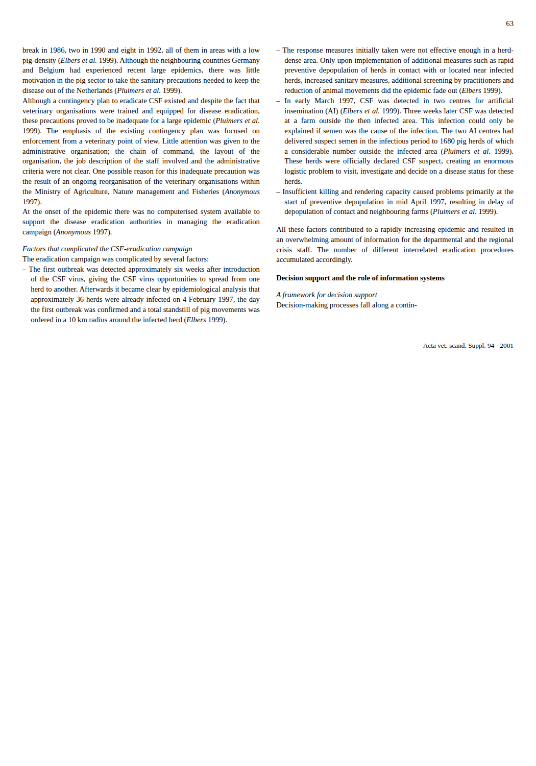63
break in 1986, two in 1990 and eight in 1992, all of them in areas with a low pig-density (Elbers et al. 1999). Although the neighbouring countries Germany and Belgium had experienced recent large epidemics, there was little motivation in the pig sector to take the sanitary precautions needed to keep the disease out of the Netherlands (Pluimers et al. 1999).
Although a contingency plan to eradicate CSF existed and despite the fact that veterinary organisations were trained and equipped for disease eradication, these precautions proved to be inadequate for a large epidemic (Pluimers et al. 1999). The emphasis of the existing contingency plan was focused on enforcement from a veterinary point of view. Little attention was given to the administrative organisation; the chain of command, the layout of the organisation, the job description of the staff involved and the administrative criteria were not clear. One possible reason for this inadequate precaution was the result of an ongoing reorganisation of the veterinary organisations within the Ministry of Agriculture, Nature management and Fisheries (Anonymous 1997).
At the onset of the epidemic there was no computerised system available to support the disease eradication authorities in managing the eradication campaign (Anonymous 1997).
Factors that complicated the CSF-eradication campaign
The eradication campaign was complicated by several factors:
– The first outbreak was detected approximately six weeks after introduction of the CSF virus, giving the CSF virus opportunities to spread from one herd to another. Afterwards it became clear by epidemiological analysis that approximately 36 herds were already infected on 4 February 1997, the day the first outbreak was confirmed and a total standstill of pig movements was ordered in a 10 km radius around the infected herd (Elbers 1999).
– The response measures initially taken were not effective enough in a herd-dense area. Only upon implementation of additional measures such as rapid preventive depopulation of herds in contact with or located near infected herds, increased sanitary measures, additional screening by practitioners and reduction of animal movements did the epidemic fade out (Elbers 1999).
– In early March 1997, CSF was detected in two centres for artificial insemination (AI) (Elbers et al. 1999). Three weeks later CSF was detected at a farm outside the then infected area. This infection could only be explained if semen was the cause of the infection. The two AI centres had delivered suspect semen in the infectious period to 1680 pig herds of which a considerable number outside the infected area (Pluimers et al. 1999). These herds were officially declared CSF suspect, creating an enormous logistic problem to visit, investigate and decide on a disease status for these herds.
– Insufficient killing and rendering capacity caused problems primarily at the start of preventive depopulation in mid April 1997, resulting in delay of depopulation of contact and neighbouring farms (Pluimers et al. 1999).
All these factors contributed to a rapidly increasing epidemic and resulted in an overwhelming amount of information for the departmental and the regional crisis staff. The number of different interrelated eradication procedures accumulated accordingly.
Decision support and the role of information systems
A framework for decision support
Decision-making processes fall along a contin-
Acta vet. scand. Suppl. 94 - 2001